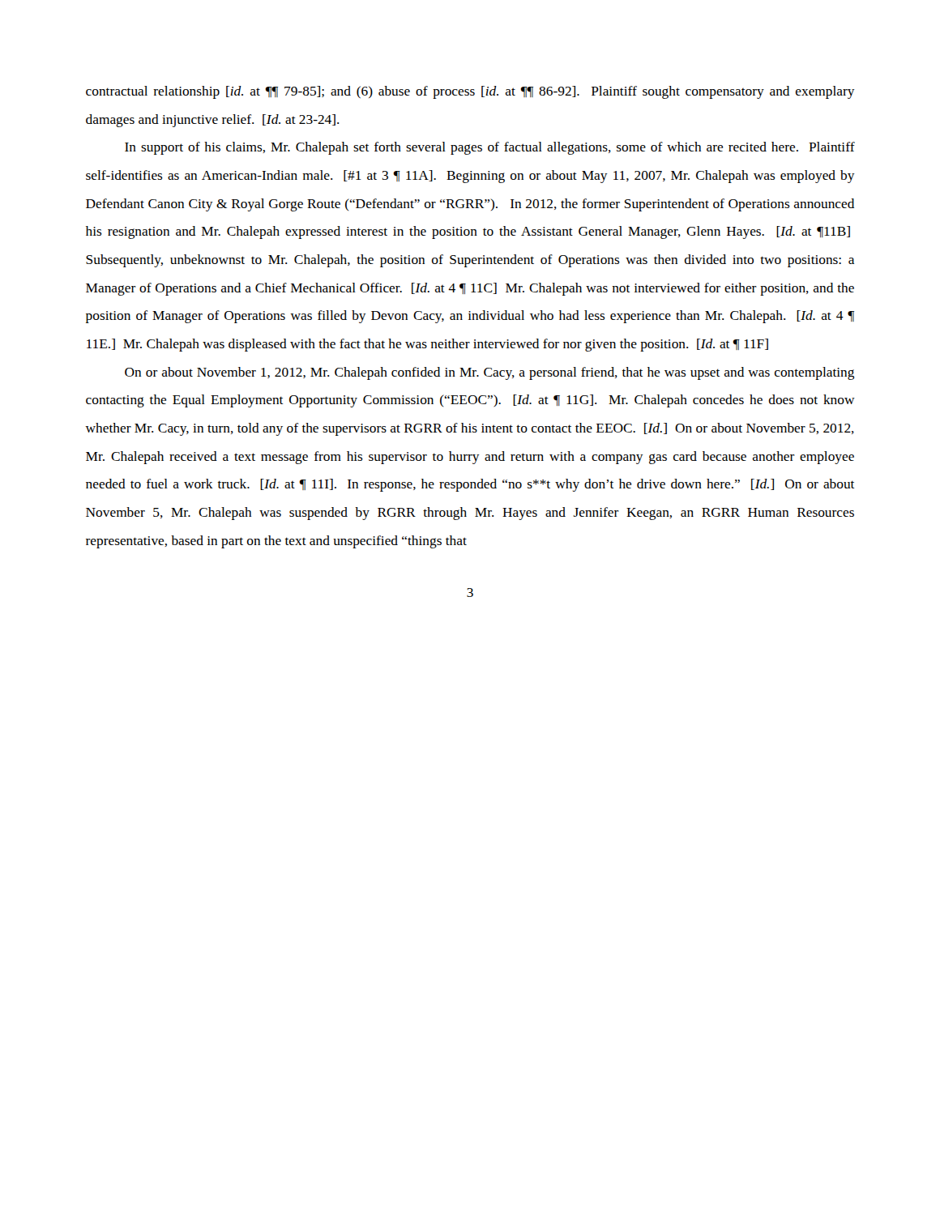contractual relationship [id. at ¶¶ 79-85]; and (6) abuse of process [id. at ¶¶ 86-92]. Plaintiff sought compensatory and exemplary damages and injunctive relief. [Id. at 23-24].
In support of his claims, Mr. Chalepah set forth several pages of factual allegations, some of which are recited here. Plaintiff self-identifies as an American-Indian male. [#1 at 3 ¶ 11A]. Beginning on or about May 11, 2007, Mr. Chalepah was employed by Defendant Canon City & Royal Gorge Route (“Defendant” or “RGRR”). In 2012, the former Superintendent of Operations announced his resignation and Mr. Chalepah expressed interest in the position to the Assistant General Manager, Glenn Hayes. [Id. at ¶11B] Subsequently, unbeknownst to Mr. Chalepah, the position of Superintendent of Operations was then divided into two positions: a Manager of Operations and a Chief Mechanical Officer. [Id. at 4 ¶ 11C] Mr. Chalepah was not interviewed for either position, and the position of Manager of Operations was filled by Devon Cacy, an individual who had less experience than Mr. Chalepah. [Id. at 4 ¶ 11E.] Mr. Chalepah was displeased with the fact that he was neither interviewed for nor given the position. [Id. at ¶ 11F]
On or about November 1, 2012, Mr. Chalepah confided in Mr. Cacy, a personal friend, that he was upset and was contemplating contacting the Equal Employment Opportunity Commission (“EEOC”). [Id. at ¶ 11G]. Mr. Chalepah concedes he does not know whether Mr. Cacy, in turn, told any of the supervisors at RGRR of his intent to contact the EEOC. [Id.] On or about November 5, 2012, Mr. Chalepah received a text message from his supervisor to hurry and return with a company gas card because another employee needed to fuel a work truck. [Id. at ¶ 11I]. In response, he responded “no s**t why don’t he drive down here.” [Id.] On or about November 5, Mr. Chalepah was suspended by RGRR through Mr. Hayes and Jennifer Keegan, an RGRR Human Resources representative, based in part on the text and unspecified “things that
3